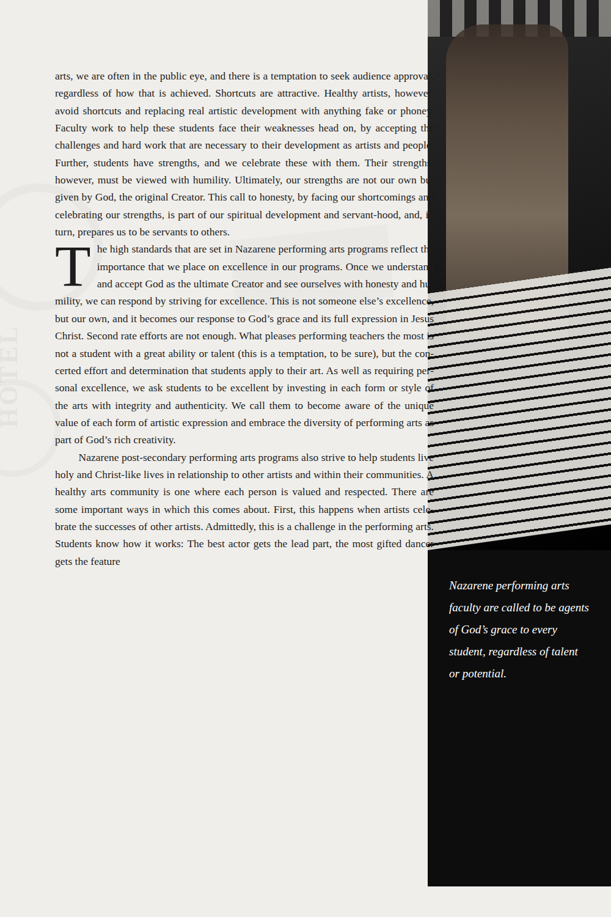HOTEL
Nazarene performing arts faculty are called to be agents of God’s grace to every student, regardless of talent or potential.
arts, we are often in the public eye, and there is a temptation to seek audience approval, regardless of how that is achieved. Shortcuts are attractive. Healthy artists, however, avoid short­cuts and replacing real artistic development with anything fake or phoney. Faculty work to help these students face their weaknesses head on, by accepting the challenges and hard work that are necessary to their development as artists and people. Further, students have strengths, and we celebrate these with them. Their strengths, however, must be viewed with humility. Ultimately, our strengths are not our own but given by God, the original Creator. This call to honesty, by facing our shortcomings and celebrating our strengths, is part of our spiritual development and servant-hood, and, in turn, prepares us to be servants to others.
The high standards that are set in Nazarene perform­ing arts programs reflect the importance that we place on excellence in our programs. Once we understand and accept God as the ultimate Creator and see ourselves with honesty and humility, we can respond by striv­ing for excellence. This is not someone else’s excellence, but our own, and it becomes our response to God’s grace and its full expression in Jesus Christ. Second rate efforts are not enough. What pleases performing teachers the most is not a student with a great ability or talent (this is a temptation, to be sure), but the concerted effort and determination that students apply to their art. As well as requiring personal ex­cellence, we ask students to be excellent by investing in each form or style of the arts with integrity and authenticity. We call them to become aware of the unique value of each form of artistic expression and embrace the diversity of performing arts as part of God’s rich creativity.
Nazarene post-secondary performing arts programs also strive to help students live holy and Christ-like lives in relationship to other artists and within their communities. A healthy arts community is one where each person is valued and respected. There are some important ways in which this comes about. First, this happens when artists celebrate the successes of other artists. Admittedly, this is a challenge in the performing arts. Students know how it works: The best actor gets the lead part, the most gifted dancer gets the feature